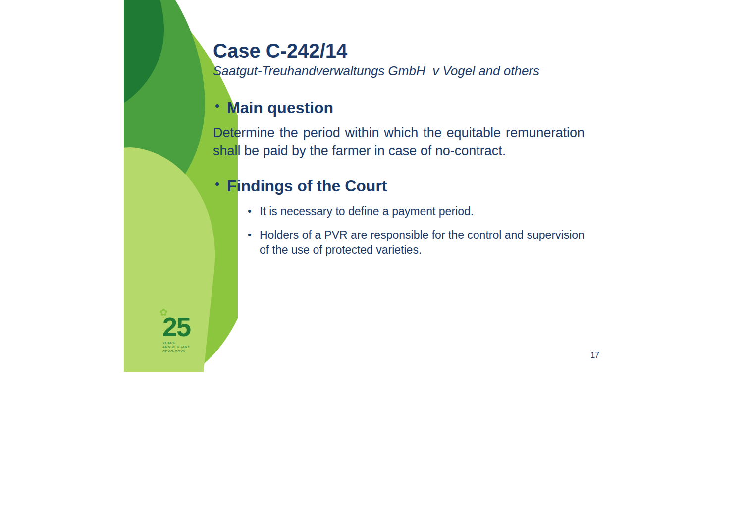Case C-242/14
Saatgut-Treuhandverwaltungs GmbH v Vogel and others
Main question
Determine the period within which the equitable remuneration shall be paid by the farmer in case of no-contract.
Findings of the Court
It is necessary to define a payment period.
Holders of a PVR are responsible for the control and supervision of the use of protected varieties.
✿
25
Years
Anniversary
CPVO-OCVV
17